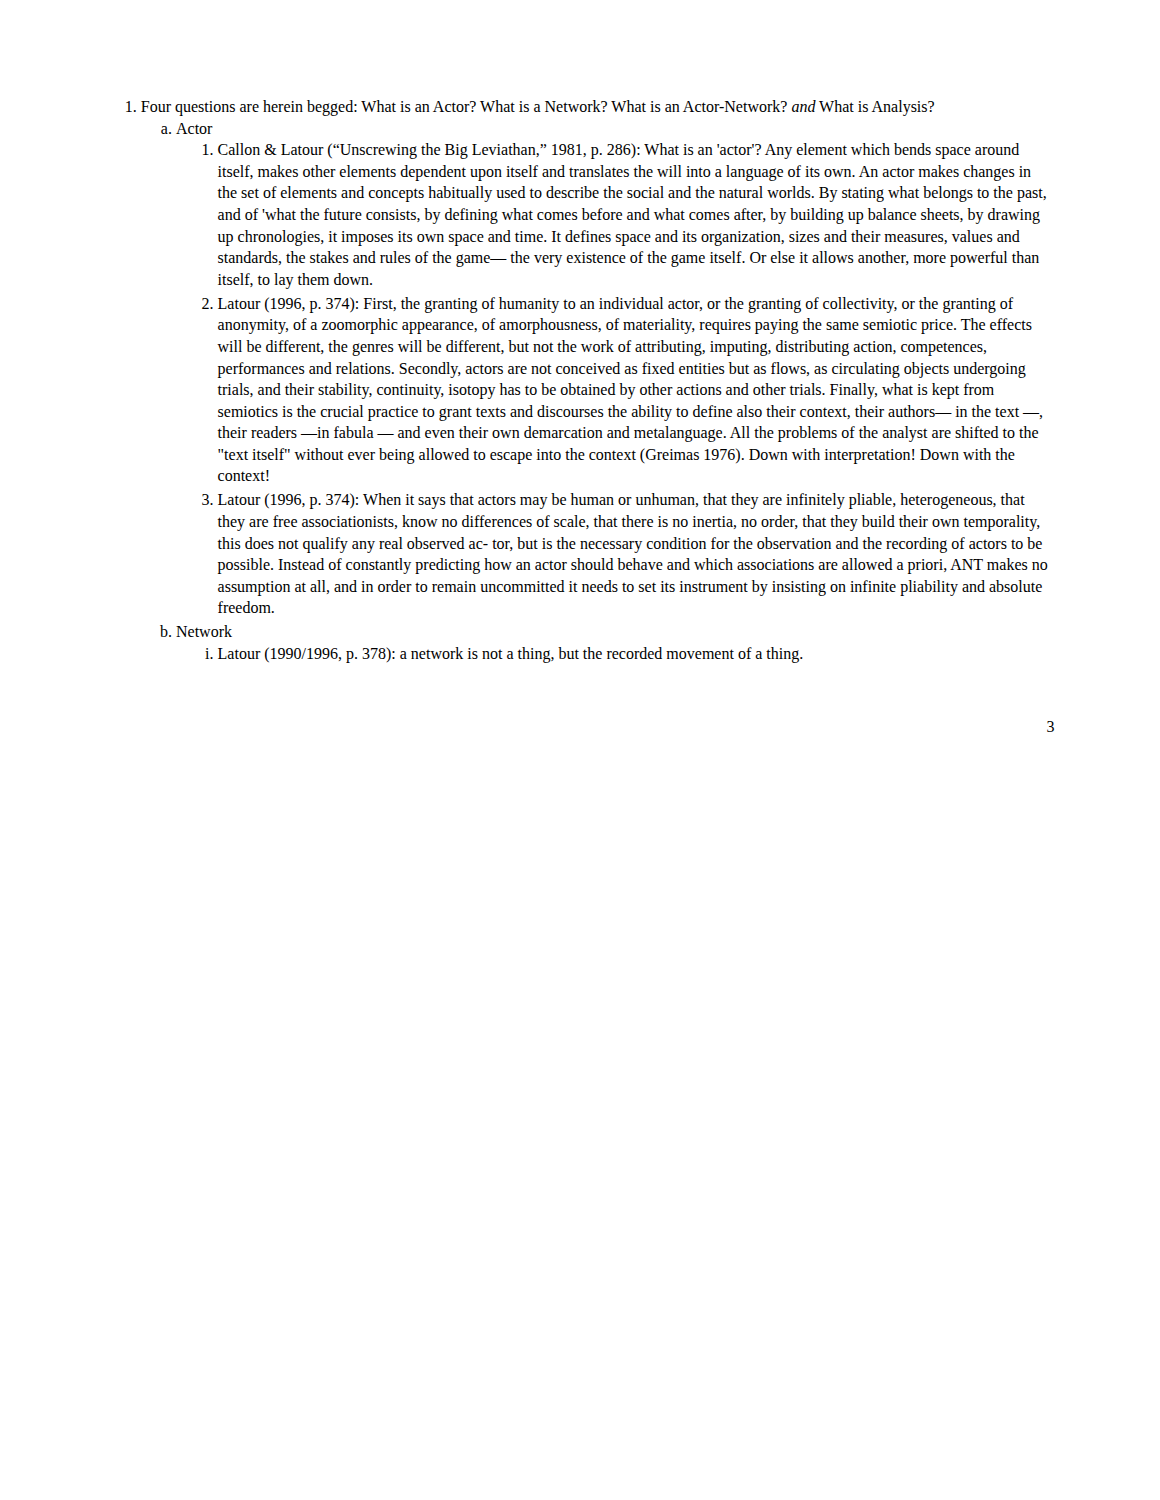Four questions are herein begged: What is an Actor? What is a Network? What is an Actor-Network? and What is Analysis?
Actor
Callon & Latour (“Unscrewing the Big Leviathan,” 1981, p. 286): What is an 'actor'? Any element which bends space around itself, makes other elements dependent upon itself and translates the will into a language of its own. An actor makes changes in the set of elements and concepts habitually used to describe the social and the natural worlds. By stating what belongs to the past, and of 'what the future consists, by defining what comes before and what comes after, by building up balance sheets, by drawing up chronologies, it imposes its own space and time. It defines space and its organization, sizes and their measures, values and standards, the stakes and rules of the game— the very existence of the game itself. Or else it allows another, more powerful than itself, to lay them down.
Latour (1996, p. 374): First, the granting of humanity to an individual actor, or the granting of collectivity, or the granting of anonymity, of a zoomorphic appearance, of amorphousness, of materiality, requires paying the same semiotic price. The effects will be different, the genres will be different, but not the work of attributing, imputing, distributing action, competences, performances and relations. Secondly, actors are not conceived as fixed entities but as flows, as circulating objects undergoing trials, and their stability, continuity, isotopy has to be obtained by other actions and other trials. Finally, what is kept from semiotics is the crucial practice to grant texts and discourses the ability to define also their context, their authors— in the text —, their readers —in fabula — and even their own demarcation and metalanguage. All the problems of the analyst are shifted to the "text itself" without ever being allowed to escape into the context (Greimas 1976). Down with interpretation! Down with the context!
Latour (1996, p. 374): When it says that actors may be human or unhuman, that they are infinitely pliable, heterogeneous, that they are free associationists, know no differences of scale, that there is no inertia, no order, that they build their own temporality, this does not qualify any real observed ac- tor, but is the necessary condition for the observation and the recording of actors to be possible. Instead of constantly predicting how an actor should behave and which associations are allowed a priori, ANT makes no assumption at all, and in order to remain uncommitted it needs to set its instrument by insisting on infinite pliability and absolute freedom.
Network
Latour (1990/1996, p. 378): a network is not a thing, but the recorded movement of a thing.
3